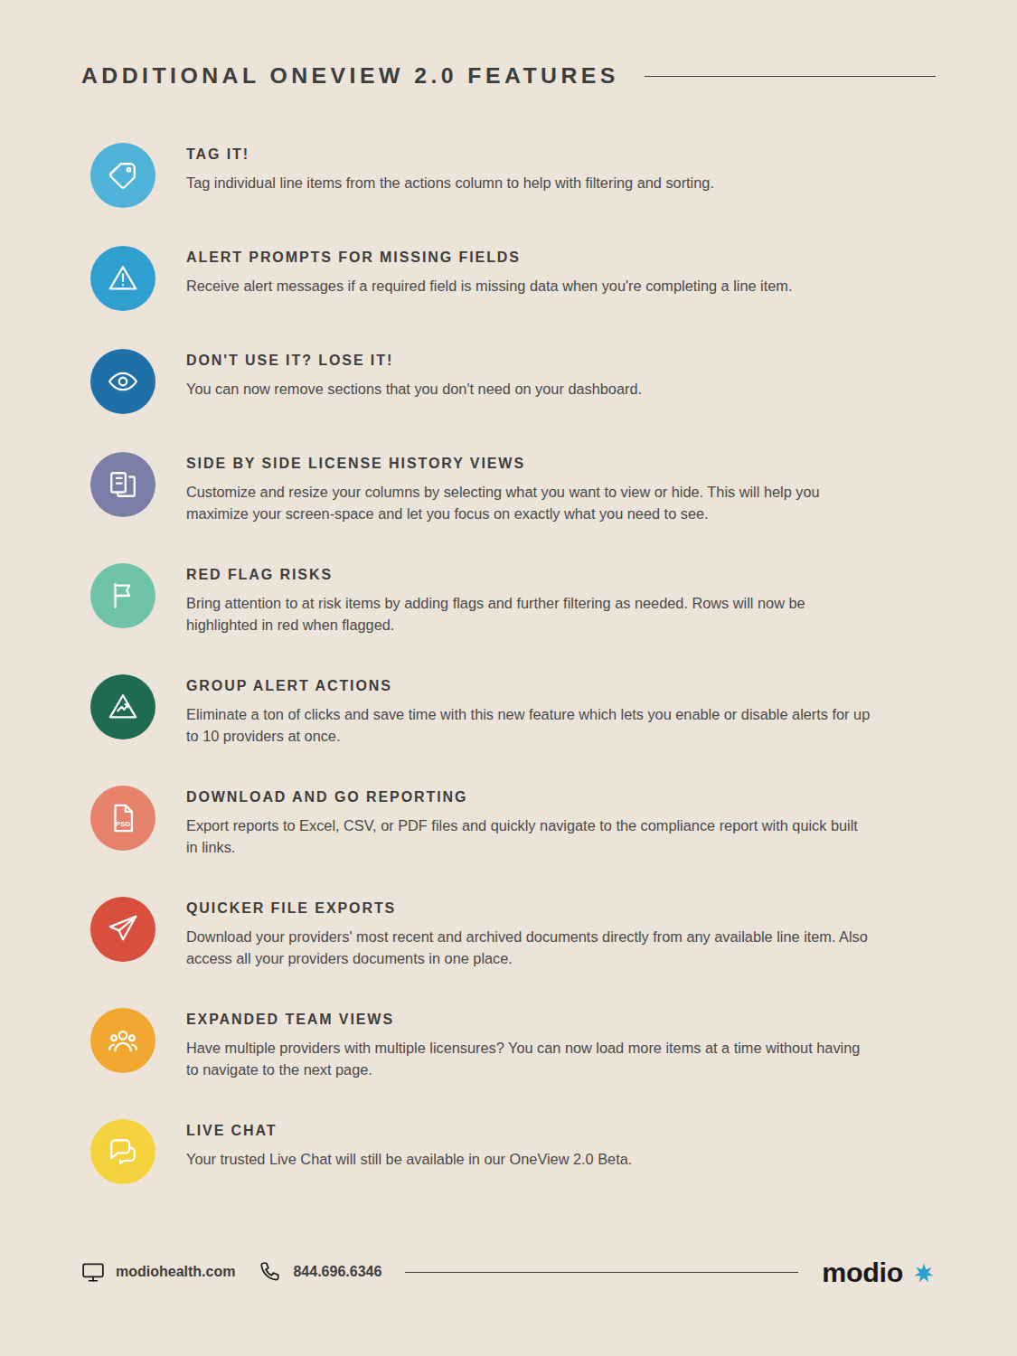Additional OneView 2.0 Features
Tag It!
Tag individual line items from the actions column to help with filtering and sorting.
Alert Prompts for Missing Fields
Receive alert messages if a required field is missing data when you're completing a line item.
Don't Use It? Lose It!
You can now remove sections that you don't need on your dashboard.
Side by Side License History Views
Customize and resize your columns by selecting what you want to view or hide. This will help you maximize your screen-space and let you focus on exactly what you need to see.
Red Flag Risks
Bring attention to at risk items by adding flags and further filtering as needed. Rows will now be highlighted in red when flagged.
Group Alert Actions
Eliminate a ton of clicks and save time with this new feature which lets you enable or disable alerts for up to 10 providers at once.
PSD
Download and Go Reporting
Export reports to Excel, CSV, or PDF files and quickly navigate to the compliance report with quick built in links.
Quicker File Exports
Download your providers' most recent and archived documents directly from any available line item. Also access all your providers documents in one place.
Expanded Team Views
Have multiple providers with multiple licensures? You can now load more items at a time without having to navigate to the next page.
Live Chat
Your trusted Live Chat will still be available in our OneView 2.0 Beta.
modiohealth.com 844.696.6346 modio